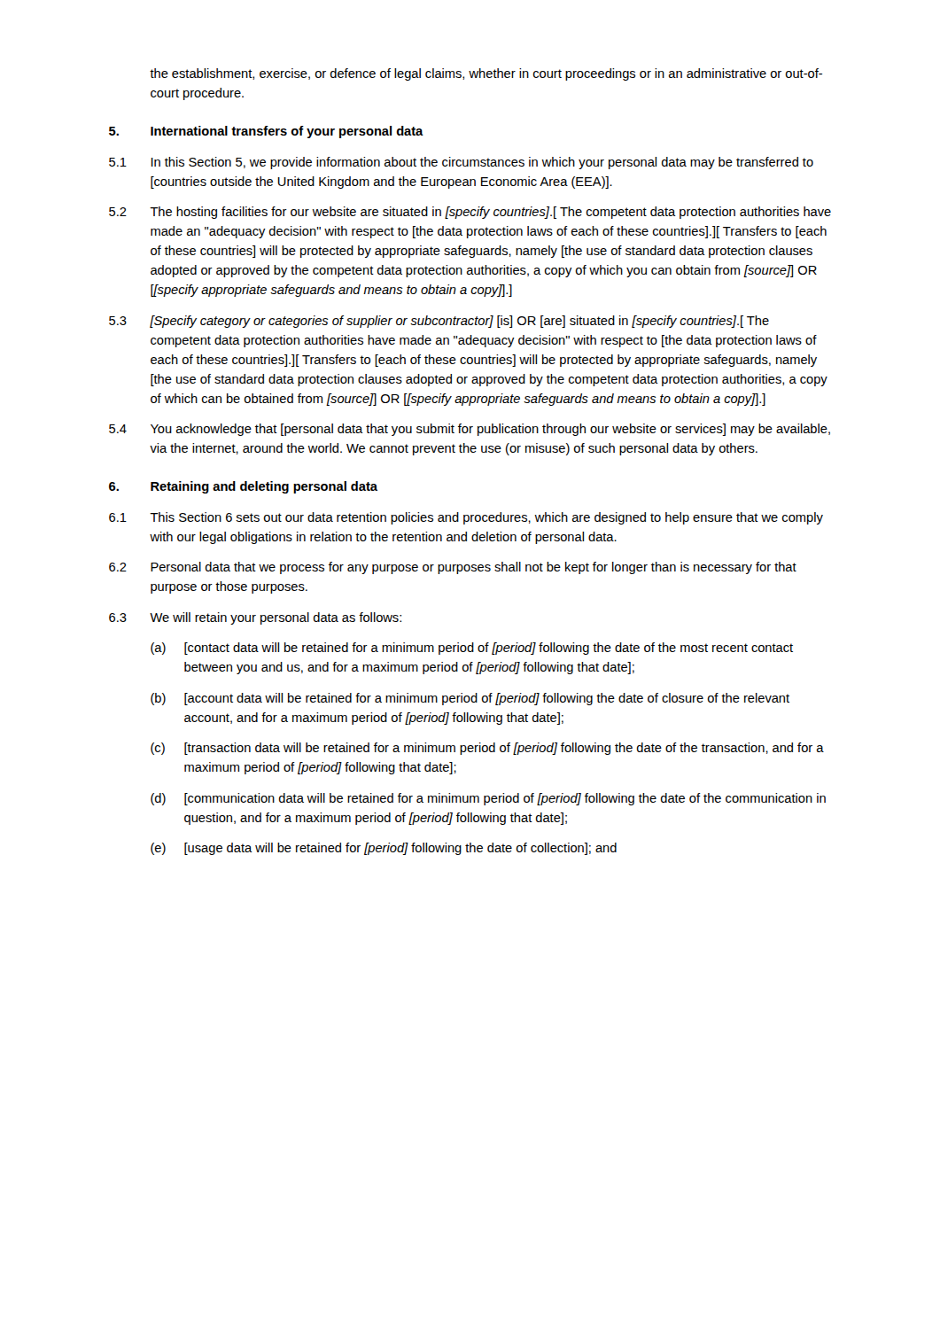the establishment, exercise, or defence of legal claims, whether in court proceedings or in an administrative or out-of-court procedure.
5. International transfers of your personal data
5.1
In this Section 5, we provide information about the circumstances in which your personal data may be transferred to [countries outside the United Kingdom and the European Economic Area (EEA)].
5.2
The hosting facilities for our website are situated in [specify countries].[ The competent data protection authorities have made an "adequacy decision" with respect to [the data protection laws of each of these countries].][ Transfers to [each of these countries] will be protected by appropriate safeguards, namely [the use of standard data protection clauses adopted or approved by the competent data protection authorities, a copy of which you can obtain from [source]] OR [[specify appropriate safeguards and means to obtain a copy]].]
5.3
[Specify category or categories of supplier or subcontractor] [is] OR [are] situated in [specify countries].[ The competent data protection authorities have made an "adequacy decision" with respect to [the data protection laws of each of these countries].][ Transfers to [each of these countries] will be protected by appropriate safeguards, namely [the use of standard data protection clauses adopted or approved by the competent data protection authorities, a copy of which can be obtained from [source]] OR [[specify appropriate safeguards and means to obtain a copy]].]
5.4
You acknowledge that [personal data that you submit for publication through our website or services] may be available, via the internet, around the world. We cannot prevent the use (or misuse) of such personal data by others.
6. Retaining and deleting personal data
6.1
This Section 6 sets out our data retention policies and procedures, which are designed to help ensure that we comply with our legal obligations in relation to the retention and deletion of personal data.
6.2
Personal data that we process for any purpose or purposes shall not be kept for longer than is necessary for that purpose or those purposes.
6.3
We will retain your personal data as follows:
(a)
[contact data will be retained for a minimum period of [period] following the date of the most recent contact between you and us, and for a maximum period of [period] following that date];
(b)
[account data will be retained for a minimum period of [period] following the date of closure of the relevant account, and for a maximum period of [period] following that date];
(c)
[transaction data will be retained for a minimum period of [period] following the date of the transaction, and for a maximum period of [period] following that date];
(d)
[communication data will be retained for a minimum period of [period] following the date of the communication in question, and for a maximum period of [period] following that date];
(e)
[usage data will be retained for [period] following the date of collection]; and